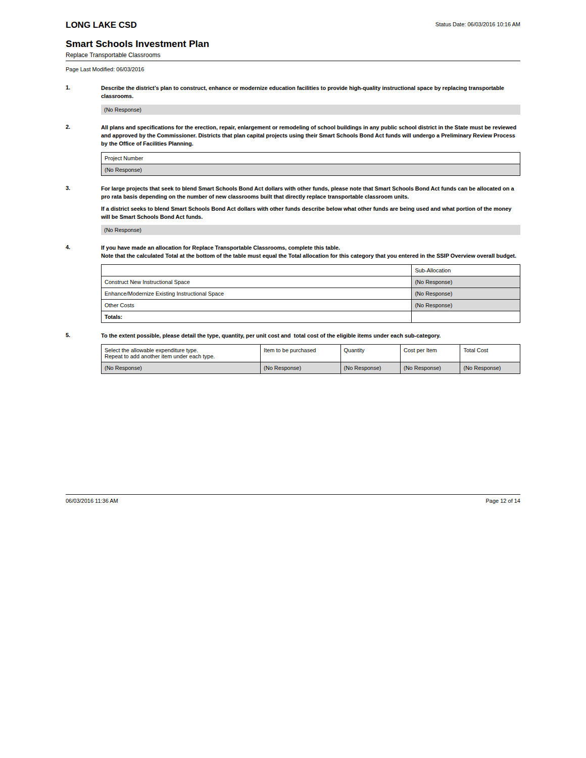LONG LAKE CSD
Status Date: 06/03/2016 10:16 AM
Smart Schools Investment Plan
Replace Transportable Classrooms
Page Last Modified: 06/03/2016
1.
Describe the district’s plan to construct, enhance or modernize education facilities to provide high-quality instructional space by replacing transportable classrooms.
(No Response)
2.
All plans and specifications for the erection, repair, enlargement or remodeling of school buildings in any public school district in the State must be reviewed and approved by the Commissioner. Districts that plan capital projects using their Smart Schools Bond Act funds will undergo a Preliminary Review Process by the Office of Facilities Planning.
| Project Number |
| (No Response) |
3.
For large projects that seek to blend Smart Schools Bond Act dollars with other funds, please note that Smart Schools Bond Act funds can be allocated on a pro rata basis depending on the number of new classrooms built that directly replace transportable classroom units.
If a district seeks to blend Smart Schools Bond Act dollars with other funds describe below what other funds are being used and what portion of the money will be Smart Schools Bond Act funds.
(No Response)
4.
If you have made an allocation for Replace Transportable Classrooms, complete this table.
Note that the calculated Total at the bottom of the table must equal the Total allocation for this category that you entered in the SSIP Overview overall budget.
| | Sub-Allocation |
| --- | --- |
| Construct New Instructional Space | (No Response) |
| Enhance/Modernize Existing Instructional Space | (No Response) |
| Other Costs | (No Response) |
| Totals: | |
5.
To the extent possible, please detail the type, quantity, per unit cost and total cost of the eligible items under each sub-category.
| Select the allowable expenditure type. Repeat to add another item under each type. | Item to be purchased | Quantity | Cost per Item | Total Cost |
| --- | --- | --- | --- | --- |
| (No Response) | (No Response) | (No Response) | (No Response) | (No Response) |
06/03/2016 11:36 AM
Page 12 of 14